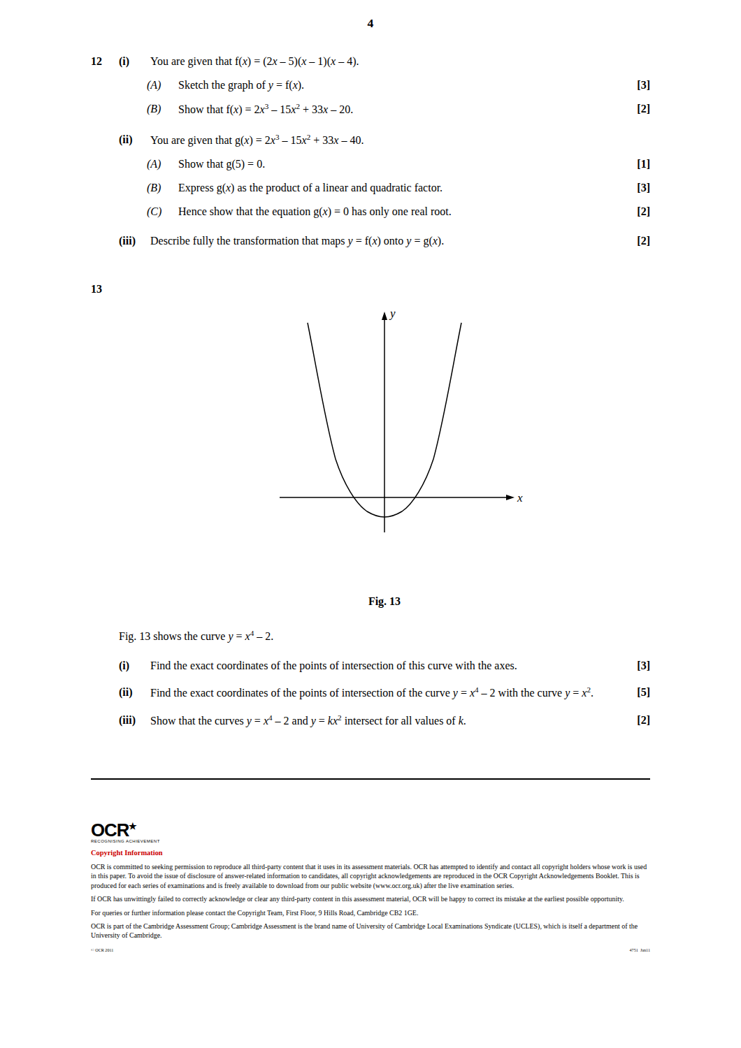4
12
(i)
You are given that f(x) = (2x – 5)(x – 1)(x – 4).
(A)
Sketch the graph of y = f(x). [3]
(B)
Show that f(x) = 2x3 – 15x2 + 33x – 20. [2]
(ii)
You are given that g(x) = 2x3 – 15x2 + 33x – 40.
(A)
Show that g(5) = 0. [1]
(B)
Express g(x) as the product of a linear and quadratic factor. [3]
(C)
Hence show that the equation g(x) = 0 has only one real root. [2]
(iii)
Describe fully the transformation that maps y = f(x) onto y = g(x). [2]
13
y x
Fig. 13
Fig. 13 shows the curve y = x4 – 2.
(i)
Find the exact coordinates of the points of intersection of this curve with the axes. [3]
(ii)
Find the exact coordinates of the points of intersection of the curve y = x4 – 2 with the curve y = x2. [5]
(iii)
Show that the curves y = x4 – 2 and y = kx2 intersect for all values of k. [2]
OCR★
RECOGNISING ACHIEVEMENT
Copyright Information
OCR is committed to seeking permission to reproduce all third-party content that it uses in its assessment materials. OCR has attempted to identify and contact all copyright holders whose work is used in this paper. To avoid the issue of disclosure of answer-related information to candidates, all copyright acknowledgements are reproduced in the OCR Copyright Acknowledgements Booklet. This is produced for each series of examinations and is freely available to download from our public website (www.ocr.org.uk) after the live examination series.
If OCR has unwittingly failed to correctly acknowledge or clear any third-party content in this assessment material, OCR will be happy to correct its mistake at the earliest possible opportunity.
For queries or further information please contact the Copyright Team, First Floor, 9 Hills Road, Cambridge CB2 1GE.
OCR is part of the Cambridge Assessment Group; Cambridge Assessment is the brand name of University of Cambridge Local Examinations Syndicate (UCLES), which is itself a department of the University of Cambridge.
© OCR 2011 4751 Jan11